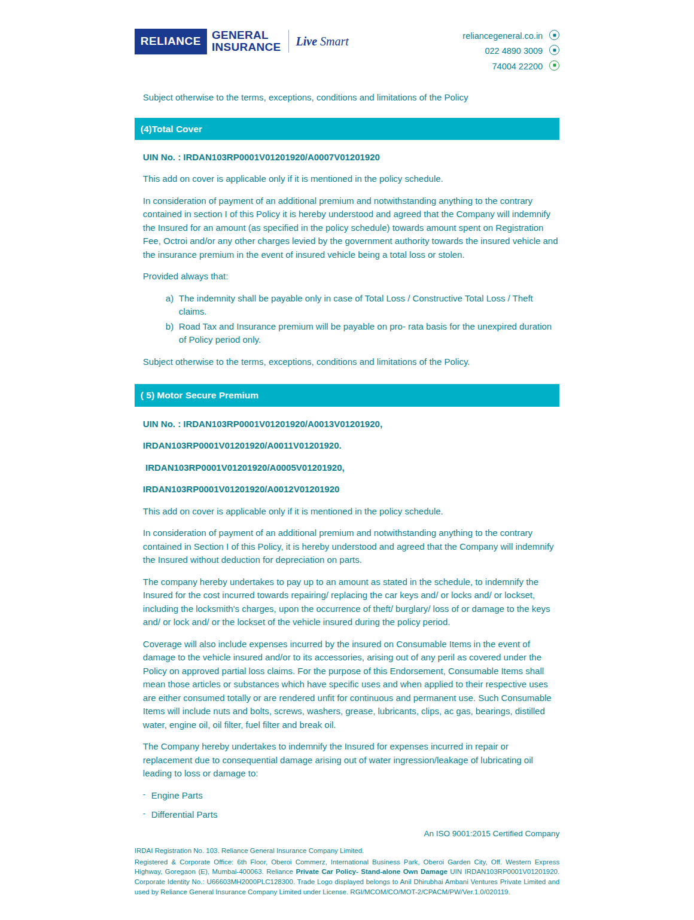RELIANCE GENERAL
INSURANCE Live Smart
reliancegeneral.co.in
022 4890 3009
74004 22200
Subject otherwise to the terms, exceptions, conditions and limitations of the Policy
(4)Total Cover
UIN No. : IRDAN103RP0001V01201920/A0007V01201920
This add on cover is applicable only if it is mentioned in the policy schedule.
In consideration of payment of an additional premium and notwithstanding anything to the contrary contained in section I of this Policy it is hereby understood and agreed that the Company will indemnify the Insured for an amount (as specified in the policy schedule) towards amount spent on Registration Fee, Octroi and/or any other charges levied by the government authority towards the insured vehicle and the insurance premium in the event of insured vehicle being a total loss or stolen.
Provided always that:
a) The indemnity shall be payable only in case of Total Loss / Constructive Total Loss / Theft claims.
b) Road Tax and Insurance premium will be payable on pro- rata basis for the unexpired duration of Policy period only.
Subject otherwise to the terms, exceptions, conditions and limitations of the Policy.
( 5) Motor Secure Premium
UIN No. : IRDAN103RP0001V01201920/A0013V01201920,
IRDAN103RP0001V01201920/A0011V01201920.
IRDAN103RP0001V01201920/A0005V01201920,
IRDAN103RP0001V01201920/A0012V01201920
This add on cover is applicable only if it is mentioned in the policy schedule.
In consideration of payment of an additional premium and notwithstanding anything to the contrary contained in Section I of this Policy, it is hereby understood and agreed that the Company will indemnify the Insured without deduction for depreciation on parts.
The company hereby undertakes to pay up to an amount as stated in the schedule, to indemnify the Insured for the cost incurred towards repairing/ replacing the car keys and/ or locks and/ or lockset, including the locksmith's charges, upon the occurrence of theft/ burglary/ loss of or damage to the keys and/ or lock and/ or the lockset of the vehicle insured during the policy period.
Coverage will also include expenses incurred by the insured on Consumable Items in the event of damage to the vehicle insured and/or to its accessories, arising out of any peril as covered under the Policy on approved partial loss claims. For the purpose of this Endorsement, Consumable Items shall mean those articles or substances which have specific uses and when applied to their respective uses are either consumed totally or are rendered unfit for continuous and permanent use. Such Consumable Items will include nuts and bolts, screws, washers, grease, lubricants, clips, ac gas, bearings, distilled water, engine oil, oil filter, fuel filter and break oil.
The Company hereby undertakes to indemnify the Insured for expenses incurred in repair or replacement due to consequential damage arising out of water ingression/leakage of lubricating oil leading to loss or damage to:
Engine Parts
Differential Parts
An ISO 9001:2015 Certified Company
IRDAI Registration No. 103. Reliance General Insurance Company Limited.
Registered & Corporate Office: 6th Floor, Oberoi Commerz, International Business Park, Oberoi Garden City, Off. Western Express Highway, Goregaon (E), Mumbai-400063. Reliance Private Car Policy- Stand-alone Own Damage UIN IRDAN103RP0001V01201920. Corporate Identity No.: U66603MH2000PLC128300. Trade Logo displayed belongs to Anil Dhirubhai Ambani Ventures Private Limited and used by Reliance General Insurance Company Limited under License. RGI/MCOM/CO/MOT-2/CPACM/PW/Ver.1.0/020119.